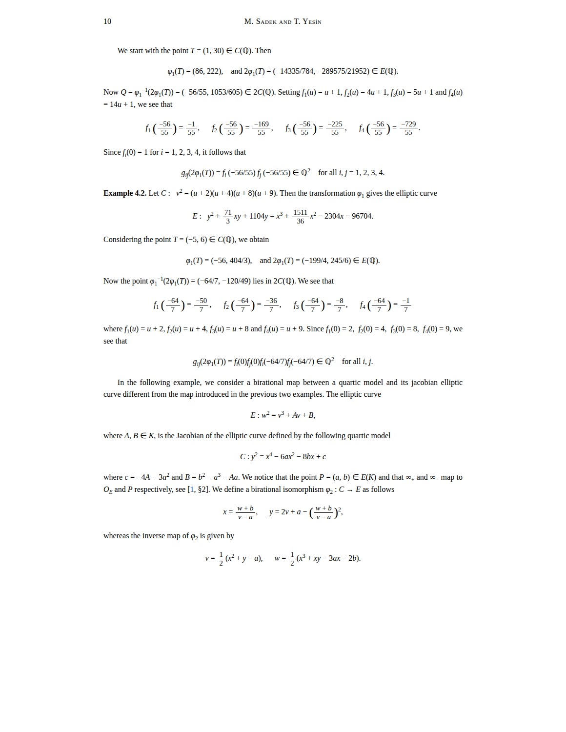10 M. Sadek and T. Yesi̇n 10
We start with the point T = (1, 30) ∈ C(ℚ). Then
φ1(T) = (86, 222), and 2φ1(T) = (−14335/784, −289575/21952) ∈ E(ℚ).
Now Q = φ1−1(2φ1(T)) = (−56/55, 1053/605) ∈ 2C(ℚ). Setting f1(u) = u + 1, f2(u) = 4u + 1, f3(u) = 5u + 1 and f4(u) = 14u + 1, we see that
f1 (−5655) = −155, f2 (−5655) = −16955, f3 (−5655) = −22555, f4 (−5655) = −72955.
Since fi(0) = 1 for i = 1, 2, 3, 4, it follows that
gij(2φ1(T)) = fi (−56/55) fj (−56/55) ∈ ℚ2 for all i, j = 1, 2, 3, 4.
Example 4.2. Let C : v2 = (u + 2)(u + 4)(u + 8)(u + 9). Then the transformation φ1 gives the elliptic curve
E : y2 + 713 xy + 1104y = x3 + 151136 x2 − 2304x − 96704.
Considering the point T = (−5, 6) ∈ C(ℚ), we obtain
φ1(T) = (−56, 404/3), and 2φ1(T) = (−199/4, 245/6) ∈ E(ℚ).
Now the point φ1−1(2φ1(T)) = (−64/7, −120/49) lies in 2C(ℚ). We see that
f1 (−647) = −507, f2 (−647) = −367, f3 (−647) = −87, f4 (−647) = −17
where f1(u) = u + 2, f2(u) = u + 4, f3(u) = u + 8 and f4(u) = u + 9. Since f1(0) = 2, f2(0) = 4, f3(0) = 8, f4(0) = 9, we see that
gij(2φ1(T)) = fi(0)fj(0)fi(−64/7)fj(−64/7) ∈ ℚ2 for all i, j.
In the following example, we consider a birational map between a quartic model and its jacobian elliptic curve different from the map introduced in the previous two examples. The elliptic curve
E : w2 = v3 + Av + B,
where A, B ∈ K, is the Jacobian of the elliptic curve defined by the following quartic model
C : y2 = x4 − 6ax2 − 8bx + c
where c = −4A − 3a2 and B = b2 − a3 − Aa. We notice that the point P = (a, b) ∈ E(K) and that ∞+ and ∞− map to OE and P respectively, see [1, §2]. We define a birational isomorphism φ2 : C → E as follows
x = w + b v − a, y = 2v + a − (w + b v − a)2,
whereas the inverse map of φ2 is given by
v = 12(x2 + y − a), w = 12(x3 + xy − 3ax − 2b).